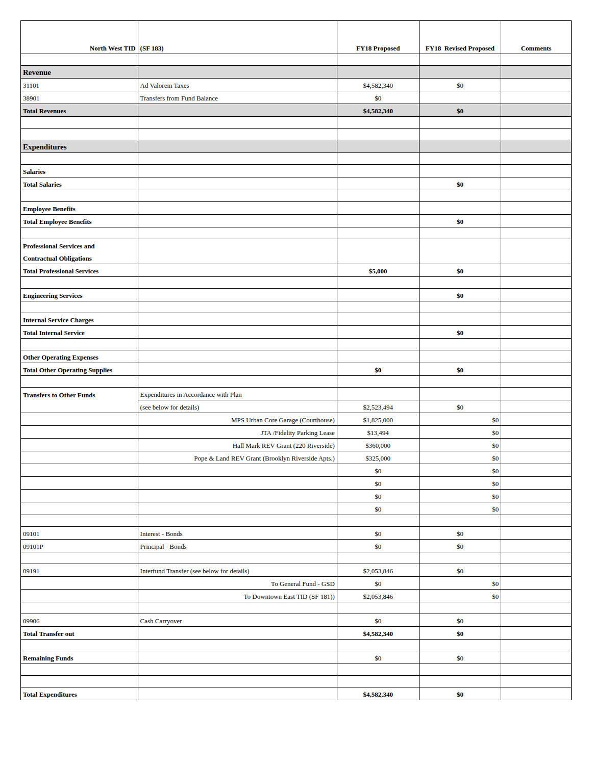| North West TID | (SF 183) | FY18 Proposed | FY18 Revised Proposed | Comments |
| Revenue | | | | |
| 31101 | Ad Valorem Taxes | $4,582,340 | $0 | |
| 38901 | Transfers from Fund Balance | $0 | | |
| Total Revenues | | $4,582,340 | $0 | |
| Expenditures | | | | |
| Salaries | | | | |
| Total Salaries | | | $0 | |
| Employee Benefits | | | | |
| Total Employee Benefits | | | $0 | |
| Professional Services and | | | | |
| Contractual Obligations | | | | |
| Total Professional Services | | $5,000 | $0 | |
| Engineering Services | | | $0 | |
| Internal Service Charges | | | | |
| Total Internal Service | | | $0 | |
| Other Operating Expenses | | | | |
| Total Other Operating Supplies | | $0 | $0 | |
| Transfers to Other Funds | Expenditures in Accordance with Plan | | | |
| | (see below for details) | $2,523,494 | $0 | |
| | MPS Urban Core Garage (Courthouse) | $1,825,000 | $0 | |
| | JTA /Fidelity Parking Lease | $13,494 | $0 | |
| | Hall Mark REV Grant (220 Riverside) | $360,000 | $0 | |
| | Pope & Land REV Grant (Brooklyn Riverside Apts.) | $325,000 | $0 | |
| | | $0 | $0 | |
| | | $0 | $0 | |
| | | $0 | $0 | |
| | | $0 | $0 | |
| 09101 | Interest - Bonds | $0 | $0 | |
| 09101P | Principal - Bonds | $0 | $0 | |
| 09191 | Interfund Transfer (see below for details) | $2,053,846 | $0 | |
| | To General Fund - GSD | $0 | $0 | |
| | To Downtown East TID (SF 181)) | $2,053,846 | $0 | |
| 09906 | Cash Carryover | $0 | $0 | |
| Total Transfer out | | $4,582,340 | $0 | |
| Remaining Funds | | $0 | $0 | |
| Total Expenditures | | $4,582,340 | $0 | |